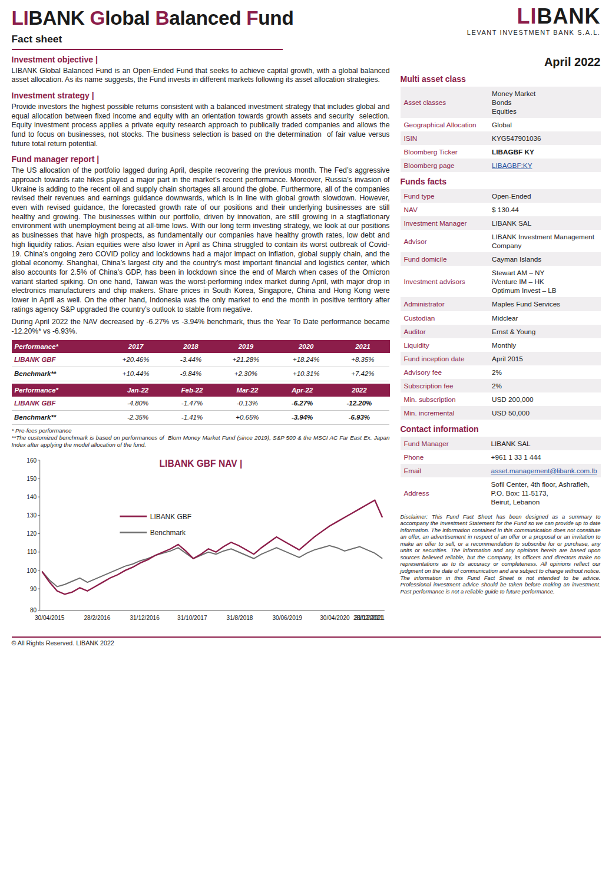LI BANK Global Balanced Fund
Fact sheet
LI BANK
LEVANT INVESTMENT BANK S.A.L.
Investment objective |
LIBANK Global Balanced Fund is an Open-Ended Fund that seeks to achieve capital growth, with a global balanced asset allocation. As its name suggests, the Fund invests in different markets following its asset allocation strategies.
Investment strategy |
Provide investors the highest possible returns consistent with a balanced investment strategy that includes global and equal allocation between fixed income and equity with an orientation towards growth assets and security selection. Equity investment process applies a private equity research approach to publically traded companies and allows the fund to focus on businesses, not stocks. The business selection is based on the determination of fair value versus future total return potential.
Fund manager report |
The US allocation of the portfolio lagged during April, despite recovering the previous month. The Fed’s aggressive approach towards rate hikes played a major part in the market’s recent performance. Moreover, Russia’s invasion of Ukraine is adding to the recent oil and supply chain shortages all around the globe. Furthermore, all of the companies revised their revenues and earnings guidance downwards, which is in line with global growth slowdown. However, even with revised guidance, the forecasted growth rate of our positions and their underlying businesses are still healthy and growing. The businesses within our portfolio, driven by innovation, are still growing in a stagflationary environment with unemployment being at all-time lows. With our long term investing strategy, we look at our positions as businesses that have high prospects, as fundamentally our companies have healthy growth rates, low debt and high liquidity ratios. Asian equities were also lower in April as China struggled to contain its worst outbreak of Covid-19. China’s ongoing zero COVID policy and lockdowns had a major impact on inflation, global supply chain, and the global economy. Shanghai, China’s largest city and the country’s most important financial and logistics center, which also accounts for 2.5% of China’s GDP, has been in lockdown since the end of March when cases of the Omicron variant started spiking. On one hand, Taiwan was the worst-performing index market during April, with major drop in electronics manufacturers and chip makers. Share prices in South Korea, Singapore, China and Hong Kong were lower in April as well. On the other hand, Indonesia was the only market to end the month in positive territory after ratings agency S&P upgraded the country’s outlook to stable from negative.
During April 2022 the NAV decreased by -6.27% vs -3.94% benchmark, thus the Year To Date performance became -12.20%* vs -6.93%.
| Performance* | 2017 | 2018 | 2019 | 2020 | 2021 |
| --- | --- | --- | --- | --- | --- |
| LIBANK GBF | +20.46% | -3.44% | +21.28% | +18.24% | +8.35% |
| Benchmark** | +10.44% | -9.84% | +2.30% | +10.31% | +7.42% |
| Performance* | Jan-22 | Feb-22 | Mar-22 | Apr-22 | 2022 |
| --- | --- | --- | --- | --- | --- |
| LIBANK GBF | -4.80% | -1.47% | -0.13% | -6.27% | -12.20% |
| Benchmark** | -2.35% | -1.41% | +0.65% | -3.94% | -6.93% |
* Pre-fees performance
**The customized benchmark is based on performances of Blom Money Market Fund (since 2019), S&P 500 & the MSCI AC Far East Ex. Japan Index after applying the model allocation of the fund.
LIBANK GBF NAV | 160 150 140 130 120 110 100 90 80 LIBANK GBF Benchmark 30/04/2015 28/2/2016 31/12/2016 31/10/2017 31/8/2018 30/06/2019 30/04/2020 28/02/2021 31/12/2021
April 2022
Multi asset class
| Asset classes | Money Market Bonds Equities |
| Geographical Allocation | Global |
| ISIN | KYG547901036 |
| Bloomberg Ticker | LIBAGBF KY |
| Bloomberg page | LIBAGBF:KY |
Funds facts
| Fund type | Open-Ended |
| NAV | $ 130.44 |
| Investment Manager | LIBANK SAL |
| Advisor | LIBANK Investment Management Company |
| Fund domicile | Cayman Islands |
| Investment advisors | Stewart AM – NY iVenture IM – HK Optimum Invest – LB |
| Administrator | Maples Fund Services |
| Custodian | Midclear |
| Auditor | Ernst & Young |
| Liquidity | Monthly |
| Fund inception date | April 2015 |
| Advisory fee | 2% |
| Subscription fee | 2% |
| Min. subscription | USD 200,000 |
| Min. incremental | USD 50,000 |
Contact information
| Fund Manager | LIBANK SAL |
| Phone | +961 1 33 1 444 |
| Email | asset.management@libank.com.lb |
| Address | Sofil Center, 4th floor, Ashrafieh, P.O. Box: 11-5173, Beirut, Lebanon |
Disclaimer: This Fund Fact Sheet has been designed as a summary to accompany the Investment Statement for the Fund so we can provide up to date information. The information contained in this communication does not constitute an offer, an advertisement in respect of an offer or a proposal or an invitation to make an offer to sell, or a recommendation to subscribe for or purchase, any units or securities. The information and any opinions herein are based upon sources believed reliable, but the Company, its officers and directors make no representations as to its accuracy or completeness. All opinions reflect our judgment on the date of communication and are subject to change without notice. The information in this Fund Fact Sheet is not intended to be advice. Professional investment advice should be taken before making an investment. Past performance is not a reliable guide to future performance.
© All Rights Reserved. LIBANK 2022